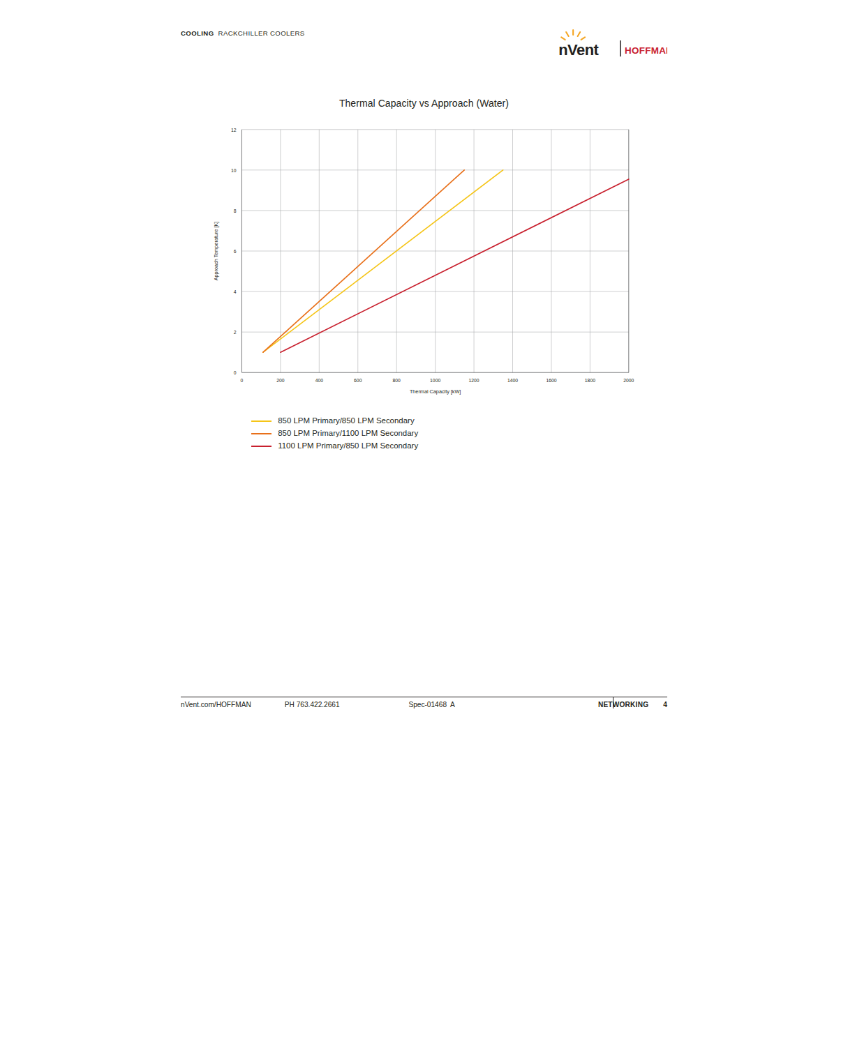COOLING RACKCHILLER COOLERS
nVent HOFFMAN
Thermal Capacity vs Approach (Water)
Plot geometry (SVG user units): x: 0 kW -> 70 ; 2000 kW -> 770 (0.35 units per kW) y: 0 K -> 470 ; 12 K -> 30 (36.667 units per K) 0 2 4 6 8 10 12 0 200 400 600 800 1000 1200 1400 1600 1800 2000 Thermal Capacity [kW] Approach Temperature [K]
850 LPM Primary/850 LPM Secondary
850 LPM Primary/1100 LPM Secondary
1100 LPM Primary/850 LPM Secondary
nVent.com/HOFFMAN
PH 763.422.2661
Spec-01468 A
NETWORKING 4